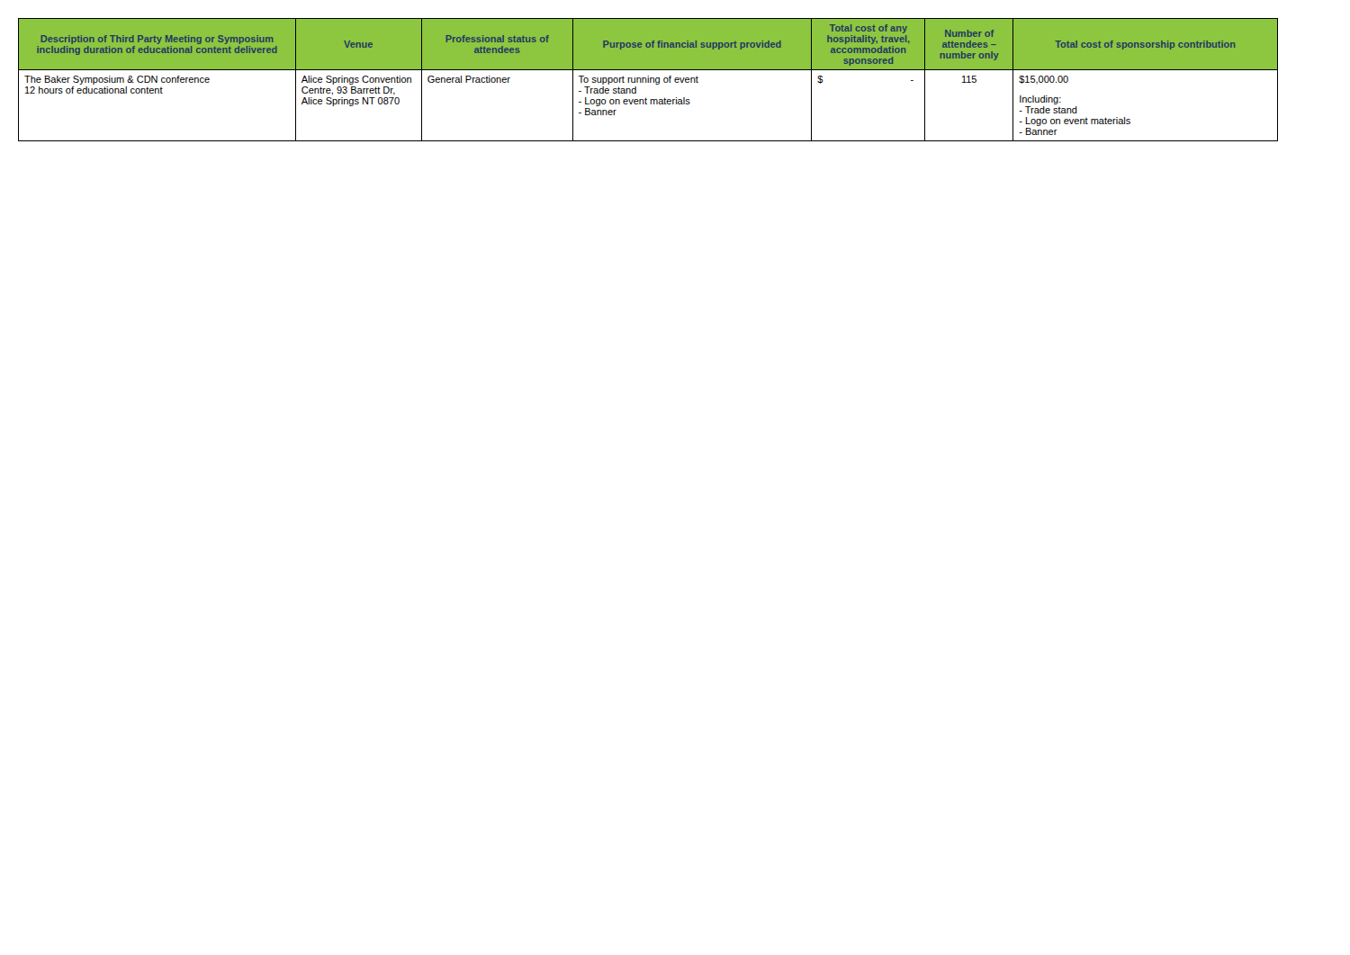| Description of Third Party Meeting or Symposium including duration of educational content delivered | Venue | Professional status of attendees | Purpose of financial support provided | Total cost of any hospitality, travel, accommodation sponsored | Number of attendees – number only | Total cost of sponsorship contribution |
| --- | --- | --- | --- | --- | --- | --- |
| The Baker Symposium & CDN conference 12 hours of educational content | Alice Springs Convention Centre, 93 Barrett Dr, Alice Springs NT 0870 | General Practioner | To support running of event - Trade stand - Logo on event materials - Banner | $ - | 115 | $15,000.00 Including: - Trade stand - Logo on event materials - Banner |